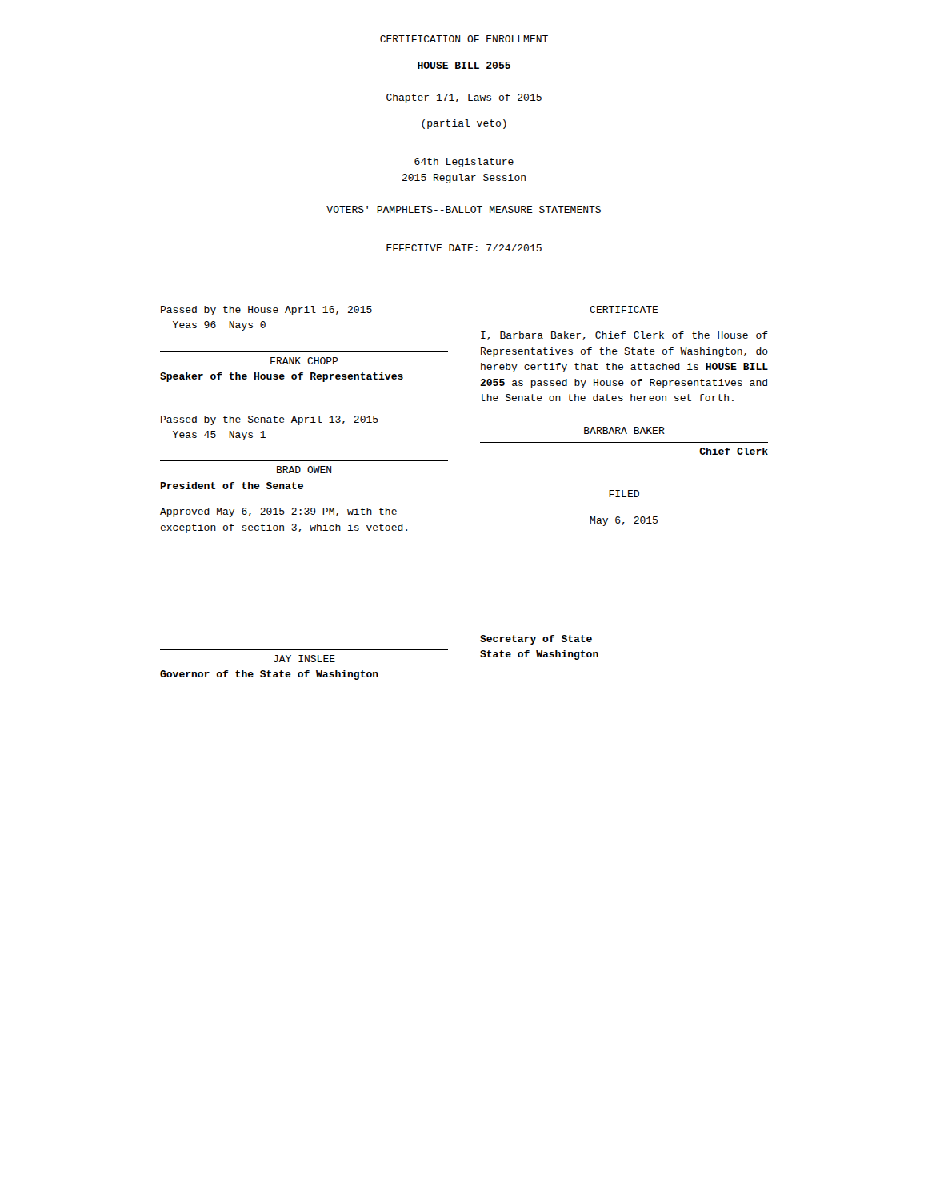CERTIFICATION OF ENROLLMENT
HOUSE BILL 2055
Chapter 171, Laws of 2015
(partial veto)
64th Legislature
2015 Regular Session
VOTERS' PAMPHLETS--BALLOT MEASURE STATEMENTS
EFFECTIVE DATE: 7/24/2015
Passed by the House April 16, 2015
Yeas 96 Nays 0
FRANK CHOPP
Speaker of the House of Representatives
Passed by the Senate April 13, 2015
Yeas 45 Nays 1
BRAD OWEN
President of the Senate
Approved May 6, 2015 2:39 PM, with the exception of section 3, which is vetoed.
CERTIFICATE
I, Barbara Baker, Chief Clerk of the House of Representatives of the State of Washington, do hereby certify that the attached is HOUSE BILL 2055 as passed by House of Representatives and the Senate on the dates hereon set forth.
BARBARA BAKER
Chief Clerk
FILED
May 6, 2015
JAY INSLEE
Governor of the State of Washington
Secretary of State
State of Washington